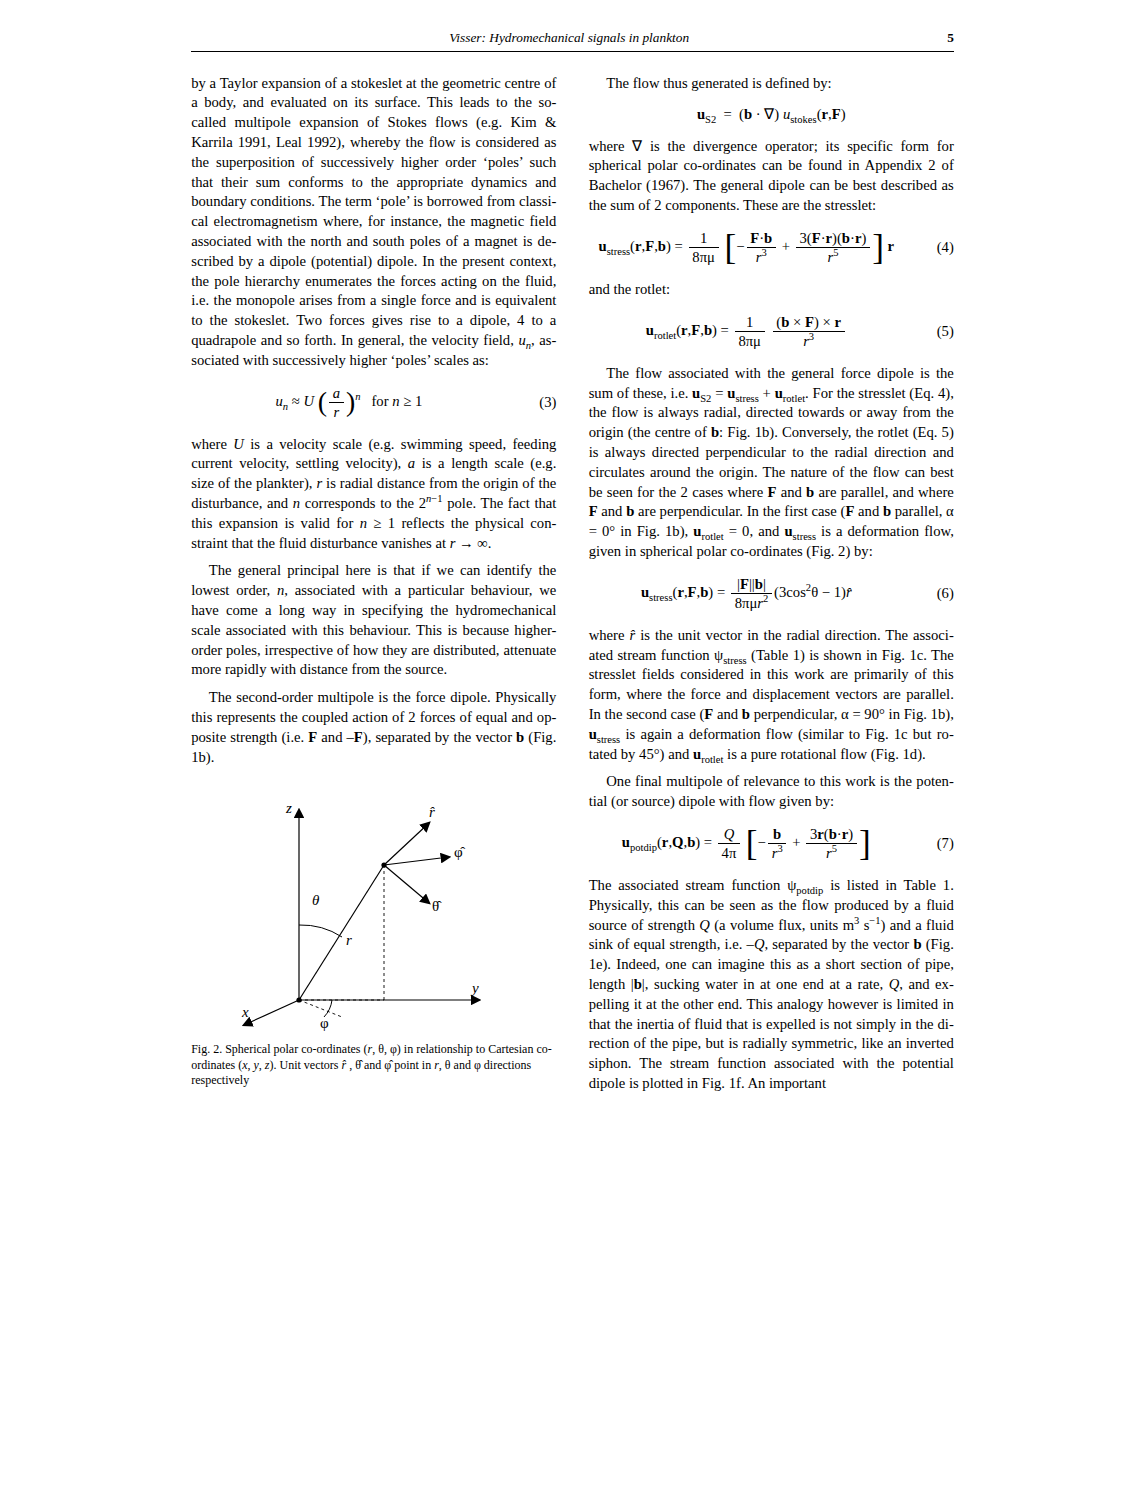Visser: Hydromechanical signals in plankton 5
by a Taylor expansion of a stokeslet at the geometric centre of a body, and evaluated on its surface. This leads to the so-called multipole expansion of Stokes flows (e.g. Kim & Karrila 1991, Leal 1992), whereby the flow is considered as the superposition of successively higher order ‘poles’ such that their sum conforms to the appropriate dynamics and boundary conditions. The term ‘pole’ is borrowed from classical electromagnetism where, for instance, the magnetic field associated with the north and south poles of a magnet is described by a dipole (potential) dipole. In the present context, the pole hierarchy enumerates the forces acting on the fluid, i.e. the monopole arises from a single force and is equivalent to the stokeslet. Two forces gives rise to a dipole, 4 to a quadrapole and so forth. In general, the velocity field, un, associated with successively higher ‘poles’ scales as:
un ≈ U (ar)n for n ≥ 1 (3)
where U is a velocity scale (e.g. swimming speed, feeding current velocity, settling velocity), a is a length scale (e.g. size of the plankter), r is radial distance from the origin of the disturbance, and n corresponds to the 2n−1 pole. The fact that this expansion is valid for n ≥ 1 reflects the physical constraint that the fluid disturbance vanishes at r → ∞.
The general principal here is that if we can identify the lowest order, n, associated with a particular behaviour, we have come a long way in specifying the hydromechanical scale associated with this behaviour. This is because higher-order poles, irrespective of how they are distributed, attenuate more rapidly with distance from the source.
The second-order multipole is the force dipole. Physically this represents the coupled action of 2 forces of equal and opposite strength (i.e. F and –F), separated by the vector b (Fig. 1b).
z x y r r̂ φ̂ θ̂ θ φ
Fig. 2. Spherical polar co-ordinates (r, θ, φ) in relationship to Cartesian coordinates (x, y, z). Unit vectors r̂ , θ̂ and φ̂ point in r, θ and φ directions respectively
The flow thus generated is defined by:
uS2 = (b · ∇) ustokes(r,F)
where ∇ is the divergence operator; its specific form for spherical polar co-ordinates can be found in Appendix 2 of Bachelor (1967). The general dipole can be best described as the sum of 2 components. These are the stresslet:
ustress(r,F,b) = 18πμ [−F·b r3 + 3(F·r)(b·r) r5] r (4)
and the rotlet:
urotlet(r,F,b) = 18πμ (b × F) × r r3 (5)
The flow associated with the general force dipole is the sum of these, i.e. uS2 = ustress + urotlet. For the stresslet (Eq. 4), the flow is always radial, directed towards or away from the origin (the centre of b: Fig. 1b). Conversely, the rotlet (Eq. 5) is always directed perpendicular to the radial direction and circulates around the origin. The nature of the flow can best be seen for the 2 cases where F and b are parallel, and where F and b are perpendicular. In the first case (F and b parallel, α = 0° in Fig. 1b), urotlet = 0, and ustress is a deformation flow, given in spherical polar co-ordinates (Fig. 2) by:
ustress(r,F,b) = |F||b|8πμr2(3cos2θ − 1)r̂ (6)
where r̂ is the unit vector in the radial direction. The associated stream function ψstress (Table 1) is shown in Fig. 1c. The stresslet fields considered in this work are primarily of this form, where the force and displacement vectors are parallel. In the second case (F and b perpendicular, α = 90° in Fig. 1b), ustress is again a deformation flow (similar to Fig. 1c but rotated by 45°) and urotlet is a pure rotational flow (Fig. 1d).
One final multipole of relevance to this work is the potential (or source) dipole with flow given by:
upotdip(r,Q,b) = Q 4π [−br3 + 3r(b·r) r5] (7)
The associated stream function ψpotdip is listed in Table 1. Physically, this can be seen as the flow produced by a fluid source of strength Q (a volume flux, units m3 s−1) and a fluid sink of equal strength, i.e. –Q, separated by the vector b (Fig. 1e). Indeed, one can imagine this as a short section of pipe, length |b|, sucking water in at one end at a rate, Q, and expelling it at the other end. This analogy however is limited in that the inertia of fluid that is expelled is not simply in the direction of the pipe, but is radially symmetric, like an inverted siphon. The stream function associated with the potential dipole is plotted in Fig. 1f. An important